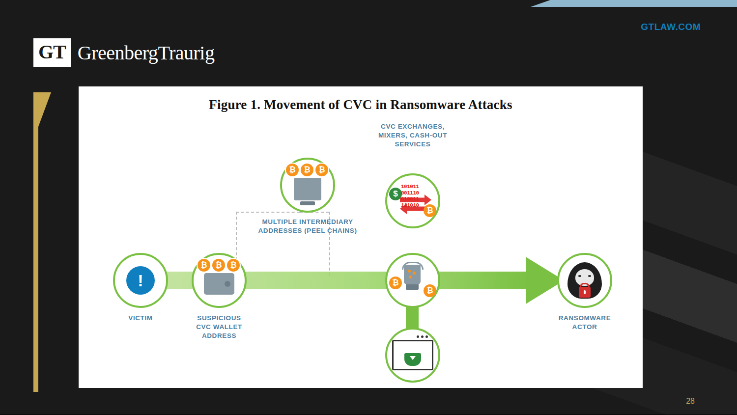GTLAW.COM
GT
GreenbergTraurig
Figure 1. Movement of CVC in Ransomware Attacks
!
VICTIM
₿
₿
₿
SUSPICIOUS
CVC WALLET
ADDRESS
₿
₿
₿
MULTIPLE INTERMEDIARY
ADDRESSES (PEEL CHAINS)
CVC EXCHANGES,
MIXERS, CASH-OUT
SERVICES
$
101011
001110
010011
111010
₿
₿
₿
RANSOMWARE
ACTOR
28